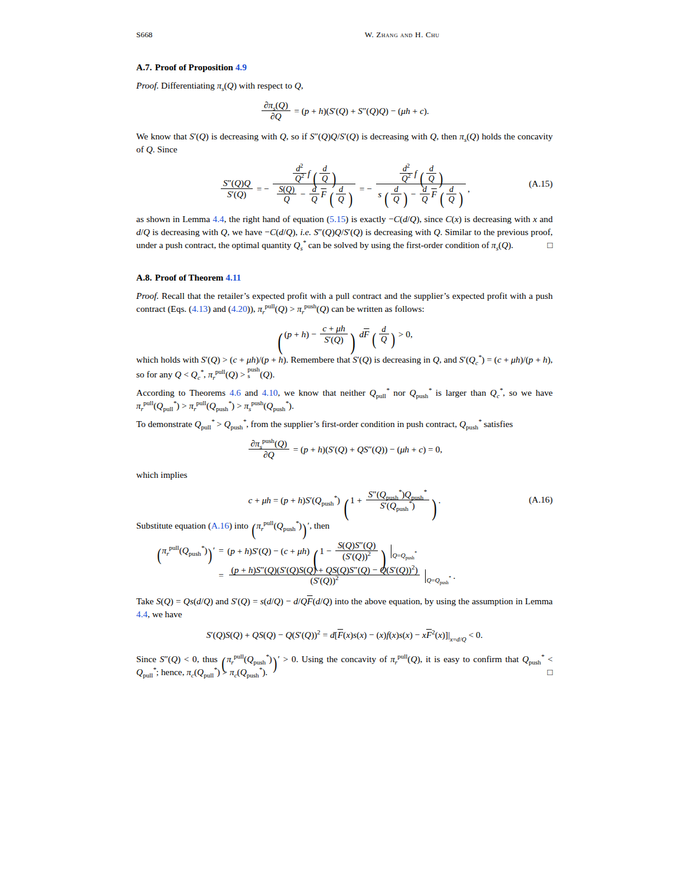S668 W. Zhang and H. Chu
A.7. Proof of Proposition 4.9
Proof. Differentiating πs(Q) with respect to Q,
∂πs(Q)∂Q = (p + h)(S′(Q) + S″(Q)Q) − (μh + c).
We know that S′(Q) is decreasing with Q, so if S″(Q)Q/S′(Q) is decreasing with Q, then πs(Q) holds the concavity of Q. Since
S″(Q)Q S′(Q) = − d2 Q2 f (dQ) S(Q) Q − dQ F (dQ) = − d2 Q2 f (dQ) s (dQ) − dQ F (dQ) , (A.15)
as shown in Lemma 4.4, the right hand of equation (5.15) is exactly −C(d/Q), since C(x) is decreasing with x and d/Q is decreasing with Q, we have −C(d/Q), i.e. S″(Q)Q/S′(Q) is decreasing with Q. Similar to the previous proof, under a push contract, the optimal quantity Qs* can be solved by using the first-order condition of πs(Q).□
A.8. Proof of Theorem 4.11
Proof. Recall that the retailer’s expected profit with a pull contract and the supplier’s expected profit with a push contract (Eqs. (4.13) and (4.20)), πrpull(Q) > πrpush(Q) can be written as follows:
((p + h) − c + μh S′(Q)) dF (dQ) > 0,
which holds with S′(Q) > (c + μh)/(p + h). Remembere that S′(Q) is decreasing in Q, and S′(Qc*) = (c + μh)/(p + h), so for any Q < Qc*, πrpull(Q) > push s(Q).
According to Theorems 4.6 and 4.10, we know that neither Qpull* nor Qpush* is larger than Qc*, so we have πrpull(Qpull*) > πrpull(Qpush*) > πspush(Qpush*).
To demonstrate Qpull* > Qpush*, from the supplier’s first-order condition in push contract, Qpush* satisfies
∂πspush(Q)∂Q = (p + h)(S′(Q) + QS″(Q)) − (μh + c) = 0,
which implies
c + μh = (p + h)S′(Qpush*) (1 + S″(Qpush*)Qpush*S′(Qpush*)). (A.16)
Substitute equation (A.16) into (πrpull(Qpush*))′, then
(πrpull(Qpush*))′ = (p + h)S′(Q) − (c + μh) (1 − S(Q)S″(Q)(S′(Q))2) Q=Qpush*
(πrpull(Qpush*))′ = (p + h)S″(Q)(S′(Q)S(Q) + QS(Q)S″(Q) − Q(S′(Q))2)(S′(Q))2 Q=Qpush* .
Take S(Q) = Qs(d/Q) and S′(Q) = s(d/Q) − d/QF(d/Q) into the above equation, by using the assumption in Lemma 4.4, we have
S′(Q)S(Q) + QS(Q) − Q(S′(Q))2 = d[F(x)s(x) − (x)f(x)s(x) − xF2(x)]|x=d/Q < 0.
Since S″(Q) < 0, thus (πrpull(Qpush*))′ > 0. Using the concavity of πrpull(Q), it is easy to confirm that Qpush* < Qpull*; hence, πc(Qpull*) > πc(Qpush*).□